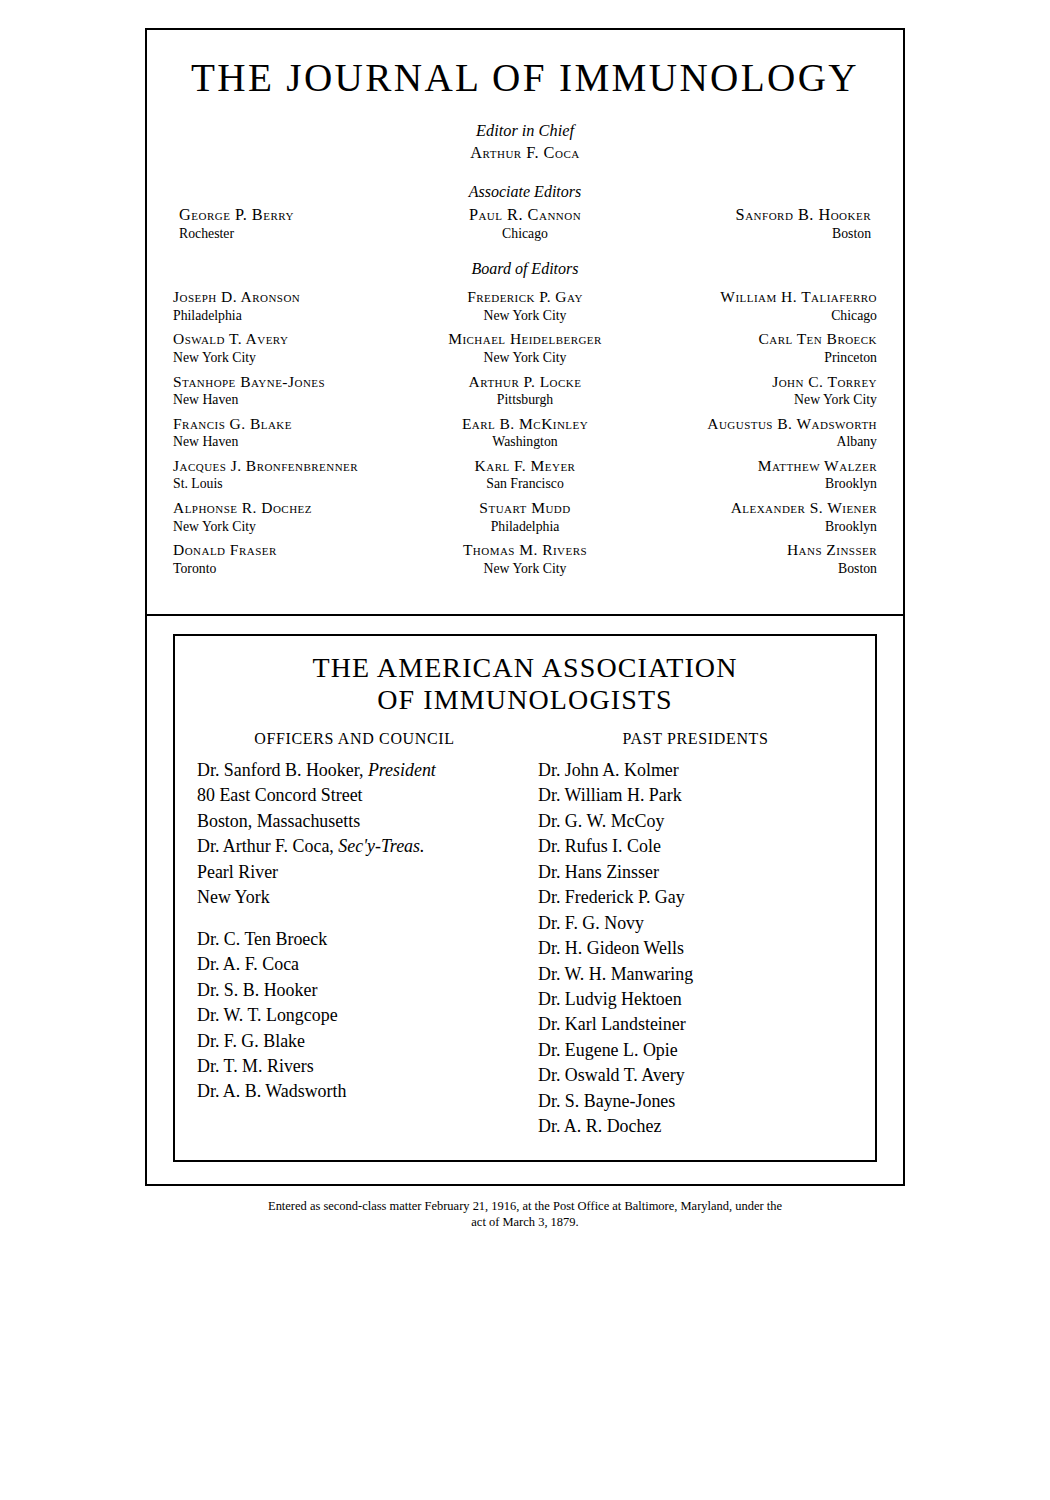THE JOURNAL OF IMMUNOLOGY
Editor in Chief
Arthur F. Coca
Associate Editors
George P. Berry Rochester
Paul R. Cannon Chicago
Sanford B. Hooker Boston
Board of Editors
Joseph D. Aronson Philadelphia
Oswald T. Avery New York City
Stanhope Bayne-Jones New Haven
Francis G. Blake New Haven
Jacques J. Bronfenbrenner St. Louis
Alphonse R. Dochez New York City
Donald Fraser Toronto
Frederick P. Gay New York City
Michael Heidelberger New York City
Arthur P. Locke Pittsburgh
Earl B. McKinley Washington
Karl F. Meyer San Francisco
Stuart Mudd Philadelphia
Thomas M. Rivers New York City
William H. Taliaferro Chicago
Carl Ten Broeck Princeton
John C. Torrey New York City
Augustus B. Wadsworth Albany
Matthew Walzer Brooklyn
Alexander S. Wiener Brooklyn
Hans Zinsser Boston
THE AMERICAN ASSOCIATION
OF IMMUNOLOGISTS
OFFICERS AND COUNCIL
Dr. Sanford B. Hooker, President
80 East Concord Street
Boston, Massachusetts
Dr. Arthur F. Coca, Sec'y-Treas.
Pearl River
New York
Dr. C. Ten Broeck
Dr. A. F. Coca
Dr. S. B. Hooker
Dr. W. T. Longcope
Dr. F. G. Blake
Dr. T. M. Rivers
Dr. A. B. Wadsworth
PAST PRESIDENTS
Dr. John A. Kolmer
Dr. William H. Park
Dr. G. W. McCoy
Dr. Rufus I. Cole
Dr. Hans Zinsser
Dr. Frederick P. Gay
Dr. F. G. Novy
Dr. H. Gideon Wells
Dr. W. H. Manwaring
Dr. Ludvig Hektoen
Dr. Karl Landsteiner
Dr. Eugene L. Opie
Dr. Oswald T. Avery
Dr. S. Bayne-Jones
Dr. A. R. Dochez
Entered as second-class matter February 21, 1916, at the Post Office at Baltimore, Maryland, under the
act of March 3, 1879.